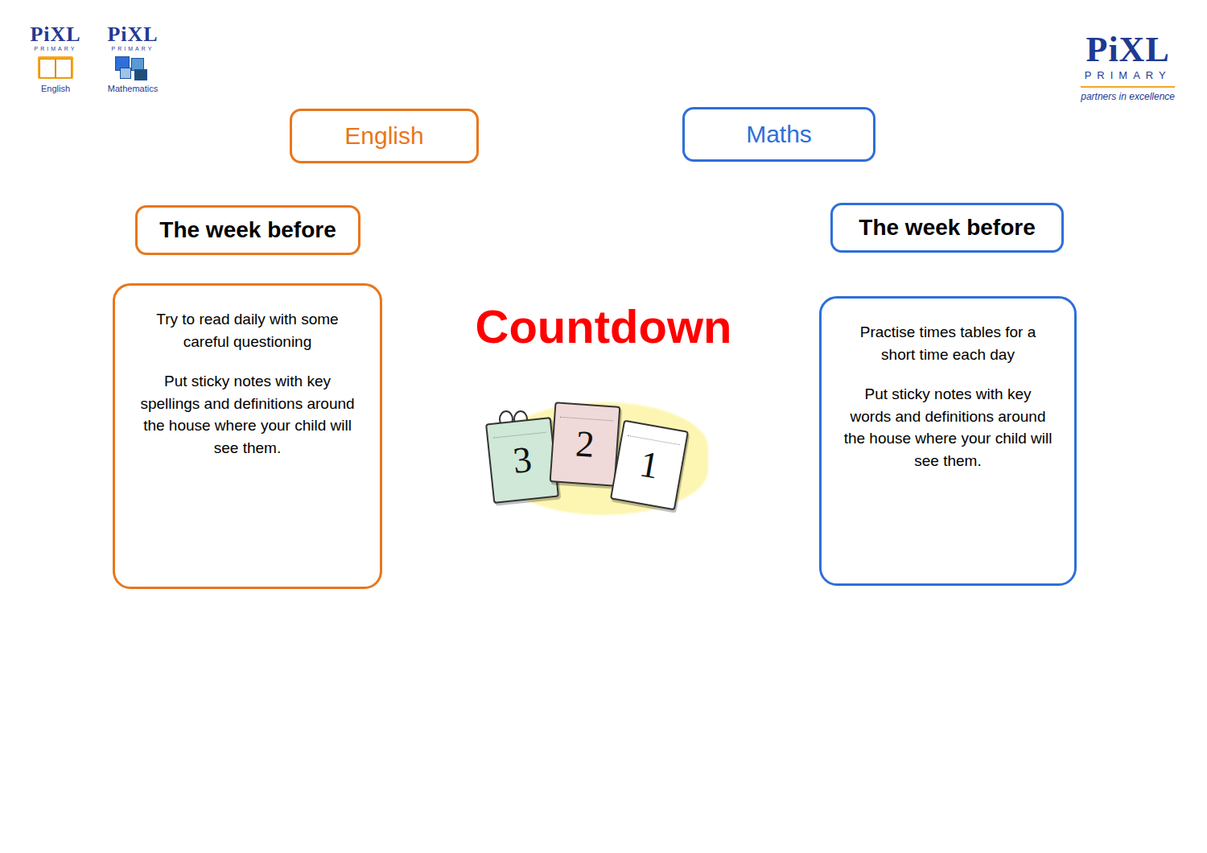PiXL
PRIMARY
English
PiXL
PRIMARY
Mathematics
PiXL
PRIMARY
partners in excellence
English
Maths
The week before
The week before
Try to read daily with some careful questioning
Put sticky notes with key spellings and definitions around the house where your child will see them.
Practise times tables for a short time each day
Put sticky notes with key words and definitions around the house where your child will see them.
Countdown
3
2
1